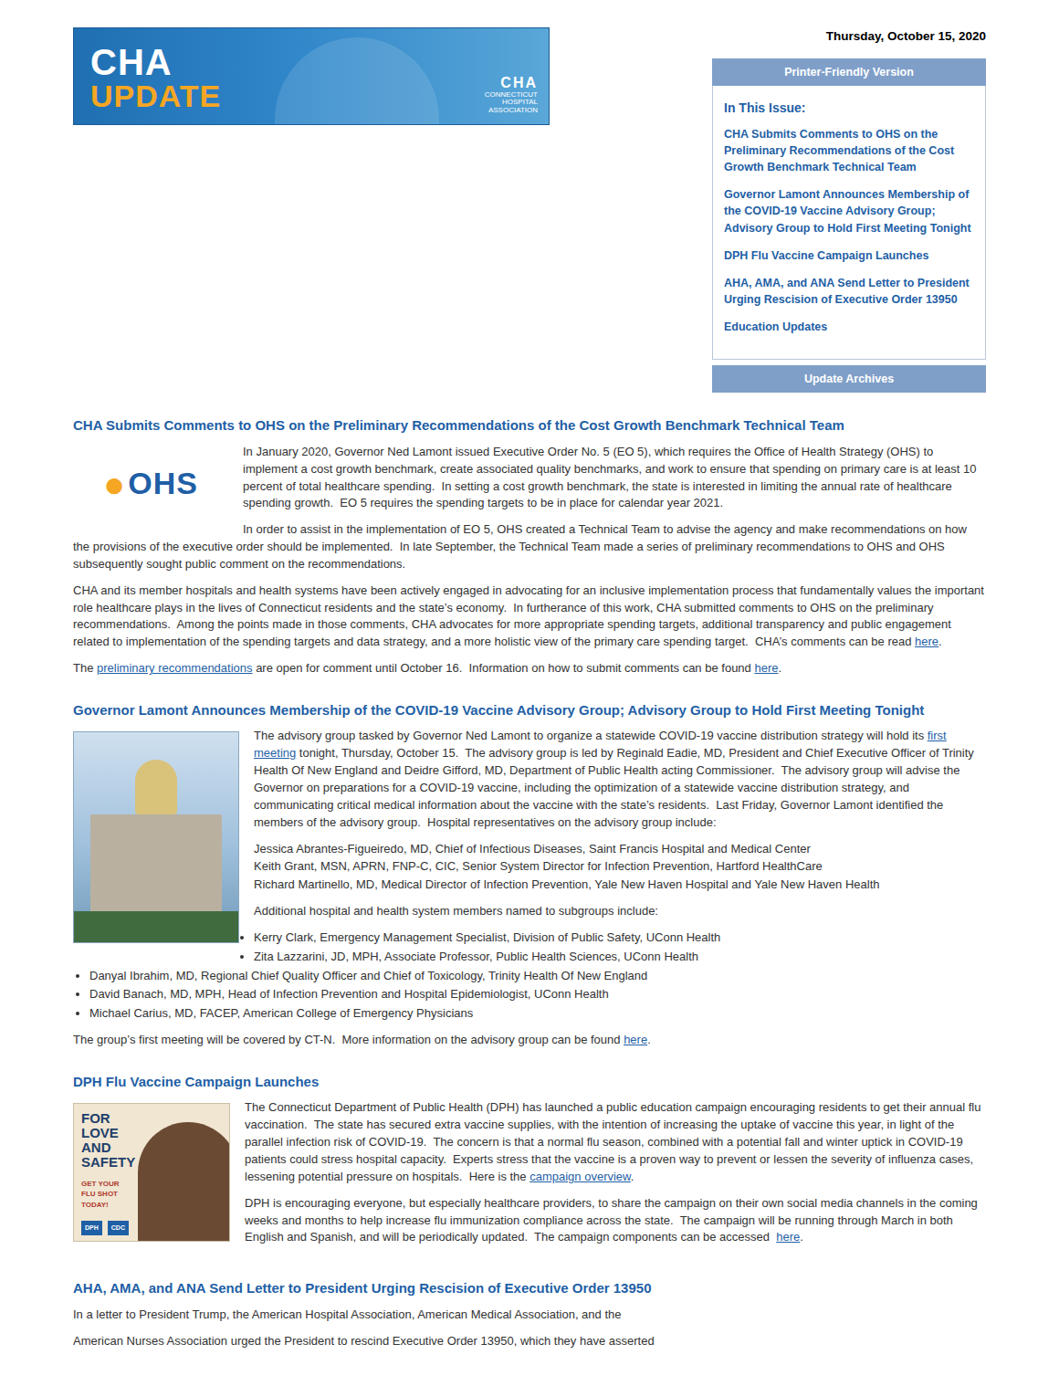CHA
UPDATE
CHA
CONNECTICUT
HOSPITAL
ASSOCIATION
Thursday, October 15, 2020
Printer-Friendly Version
In This Issue:
CHA Submits Comments to OHS on the Preliminary Recommendations of the Cost Growth Benchmark Technical Team
Governor Lamont Announces Membership of the COVID-19 Vaccine Advisory Group; Advisory Group to Hold First Meeting Tonight
DPH Flu Vaccine Campaign Launches
AHA, AMA, and ANA Send Letter to President Urging Rescision of Executive Order 13950
Education Updates
Update Archives
CHA Submits Comments to OHS on the Preliminary Recommendations of the Cost Growth Benchmark Technical Team
●OHS
In January 2020, Governor Ned Lamont issued Executive Order No. 5 (EO 5), which requires the Office of Health Strategy (OHS) to implement a cost growth benchmark, create associated quality benchmarks, and work to ensure that spending on primary care is at least 10 percent of total healthcare spending. In setting a cost growth benchmark, the state is interested in limiting the annual rate of healthcare spending growth. EO 5 requires the spending targets to be in place for calendar year 2021.
In order to assist in the implementation of EO 5, OHS created a Technical Team to advise the agency and make recommendations on how the provisions of the executive order should be implemented. In late September, the Technical Team made a series of preliminary recommendations to OHS and OHS subsequently sought public comment on the recommendations.
CHA and its member hospitals and health systems have been actively engaged in advocating for an inclusive implementation process that fundamentally values the important role healthcare plays in the lives of Connecticut residents and the state’s economy. In furtherance of this work, CHA submitted comments to OHS on the preliminary recommendations. Among the points made in those comments, CHA advocates for more appropriate spending targets, additional transparency and public engagement related to implementation of the spending targets and data strategy, and a more holistic view of the primary care spending target. CHA’s comments can be read here.
The preliminary recommendations are open for comment until October 16. Information on how to submit comments can be found here.
Governor Lamont Announces Membership of the COVID-19 Vaccine Advisory Group; Advisory Group to Hold First Meeting Tonight
The advisory group tasked by Governor Ned Lamont to organize a statewide COVID-19 vaccine distribution strategy will hold its first meeting tonight, Thursday, October 15. The advisory group is led by Reginald Eadie, MD, President and Chief Executive Officer of Trinity Health Of New England and Deidre Gifford, MD, Department of Public Health acting Commissioner. The advisory group will advise the Governor on preparations for a COVID-19 vaccine, including the optimization of a statewide vaccine distribution strategy, and communicating critical medical information about the vaccine with the state’s residents. Last Friday, Governor Lamont identified the members of the advisory group. Hospital representatives on the advisory group include:
Jessica Abrantes-Figueiredo, MD, Chief of Infectious Diseases, Saint Francis Hospital and Medical Center
Keith Grant, MSN, APRN, FNP-C, CIC, Senior System Director for Infection Prevention, Hartford HealthCare
Richard Martinello, MD, Medical Director of Infection Prevention, Yale New Haven Hospital and Yale New Haven Health
Additional hospital and health system members named to subgroups include:
Kerry Clark, Emergency Management Specialist, Division of Public Safety, UConn Health
Zita Lazzarini, JD, MPH, Associate Professor, Public Health Sciences, UConn Health
Danyal Ibrahim, MD, Regional Chief Quality Officer and Chief of Toxicology, Trinity Health Of New England
David Banach, MD, MPH, Head of Infection Prevention and Hospital Epidemiologist, UConn Health
Michael Carius, MD, FACEP, American College of Emergency Physicians
The group’s first meeting will be covered by CT-N. More information on the advisory group can be found here.
DPH Flu Vaccine Campaign Launches
For
Love
and
Safety
Get your
flu shot
today!
DPH
CDC
The Connecticut Department of Public Health (DPH) has launched a public education campaign encouraging residents to get their annual flu vaccination. The state has secured extra vaccine supplies, with the intention of increasing the uptake of vaccine this year, in light of the parallel infection risk of COVID-19. The concern is that a normal flu season, combined with a potential fall and winter uptick in COVID-19 patients could stress hospital capacity. Experts stress that the vaccine is a proven way to prevent or lessen the severity of influenza cases, lessening potential pressure on hospitals. Here is the campaign overview.
DPH is encouraging everyone, but especially healthcare providers, to share the campaign on their own social media channels in the coming weeks and months to help increase flu immunization compliance across the state. The campaign will be running through March in both English and Spanish, and will be periodically updated. The campaign components can be accessed here.
AHA, AMA, and ANA Send Letter to President Urging Rescision of Executive Order 13950
In a letter to President Trump, the American Hospital Association, American Medical Association, and the
American Nurses Association urged the President to rescind Executive Order 13950, which they have asserted